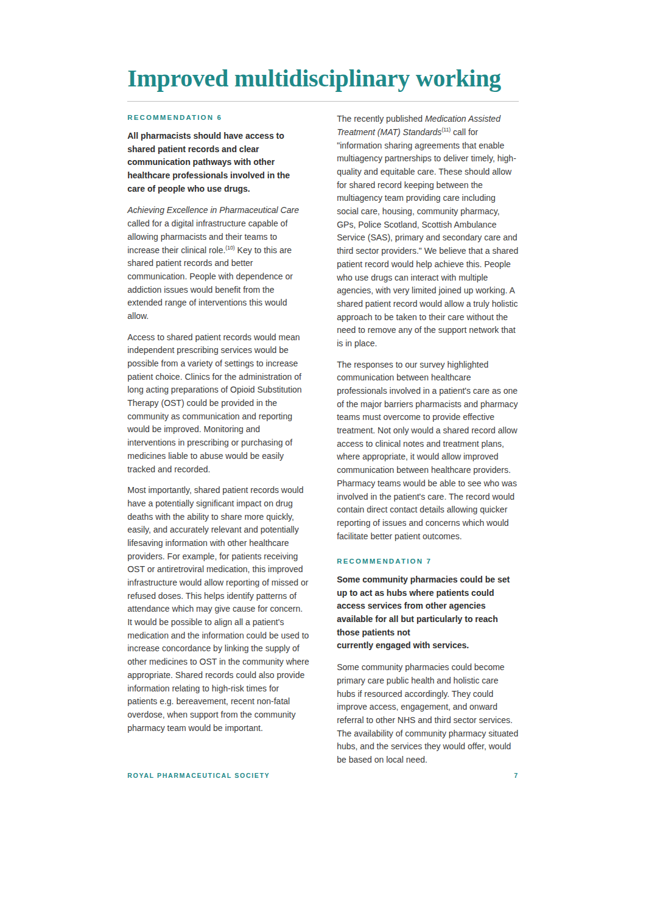Improved multidisciplinary working
RECOMMENDATION 6
All pharmacists should have access to shared patient records and clear communication pathways with other healthcare professionals involved in the care of people who use drugs.
Achieving Excellence in Pharmaceutical Care called for a digital infrastructure capable of allowing pharmacists and their teams to increase their clinical role.(10) Key to this are shared patient records and better communication. People with dependence or addiction issues would benefit from the extended range of interventions this would allow.
Access to shared patient records would mean independent prescribing services would be possible from a variety of settings to increase patient choice. Clinics for the administration of long acting preparations of Opioid Substitution Therapy (OST) could be provided in the community as communication and reporting would be improved. Monitoring and interventions in prescribing or purchasing of medicines liable to abuse would be easily tracked and recorded.
Most importantly, shared patient records would have a potentially significant impact on drug deaths with the ability to share more quickly, easily, and accurately relevant and potentially lifesaving information with other healthcare providers. For example, for patients receiving OST or antiretroviral medication, this improved infrastructure would allow reporting of missed or refused doses. This helps identify patterns of attendance which may give cause for concern. It would be possible to align all a patient's medication and the information could be used to increase concordance by linking the supply of other medicines to OST in the community where appropriate. Shared records could also provide information relating to high-risk times for patients e.g. bereavement, recent non-fatal overdose, when support from the community pharmacy team would be important.
The recently published Medication Assisted Treatment (MAT) Standards(11) call for "information sharing agreements that enable multiagency partnerships to deliver timely, high-quality and equitable care. These should allow for shared record keeping between the multiagency team providing care including social care, housing, community pharmacy, GPs, Police Scotland, Scottish Ambulance Service (SAS), primary and secondary care and third sector providers." We believe that a shared patient record would help achieve this. People who use drugs can interact with multiple agencies, with very limited joined up working. A shared patient record would allow a truly holistic approach to be taken to their care without the need to remove any of the support network that is in place.
The responses to our survey highlighted communication between healthcare professionals involved in a patient's care as one of the major barriers pharmacists and pharmacy teams must overcome to provide effective treatment. Not only would a shared record allow access to clinical notes and treatment plans, where appropriate, it would allow improved communication between healthcare providers. Pharmacy teams would be able to see who was involved in the patient's care. The record would contain direct contact details allowing quicker reporting of issues and concerns which would facilitate better patient outcomes.
RECOMMENDATION 7
Some community pharmacies could be set up to act as hubs where patients could access services from other agencies available for all but particularly to reach those patients not
currently engaged with services.
Some community pharmacies could become primary care public health and holistic care hubs if resourced accordingly. They could improve access, engagement, and onward referral to other NHS and third sector services. The availability of community pharmacy situated hubs, and the services they would offer, would be based on local need.
ROYAL PHARMACEUTICAL SOCIETY 7